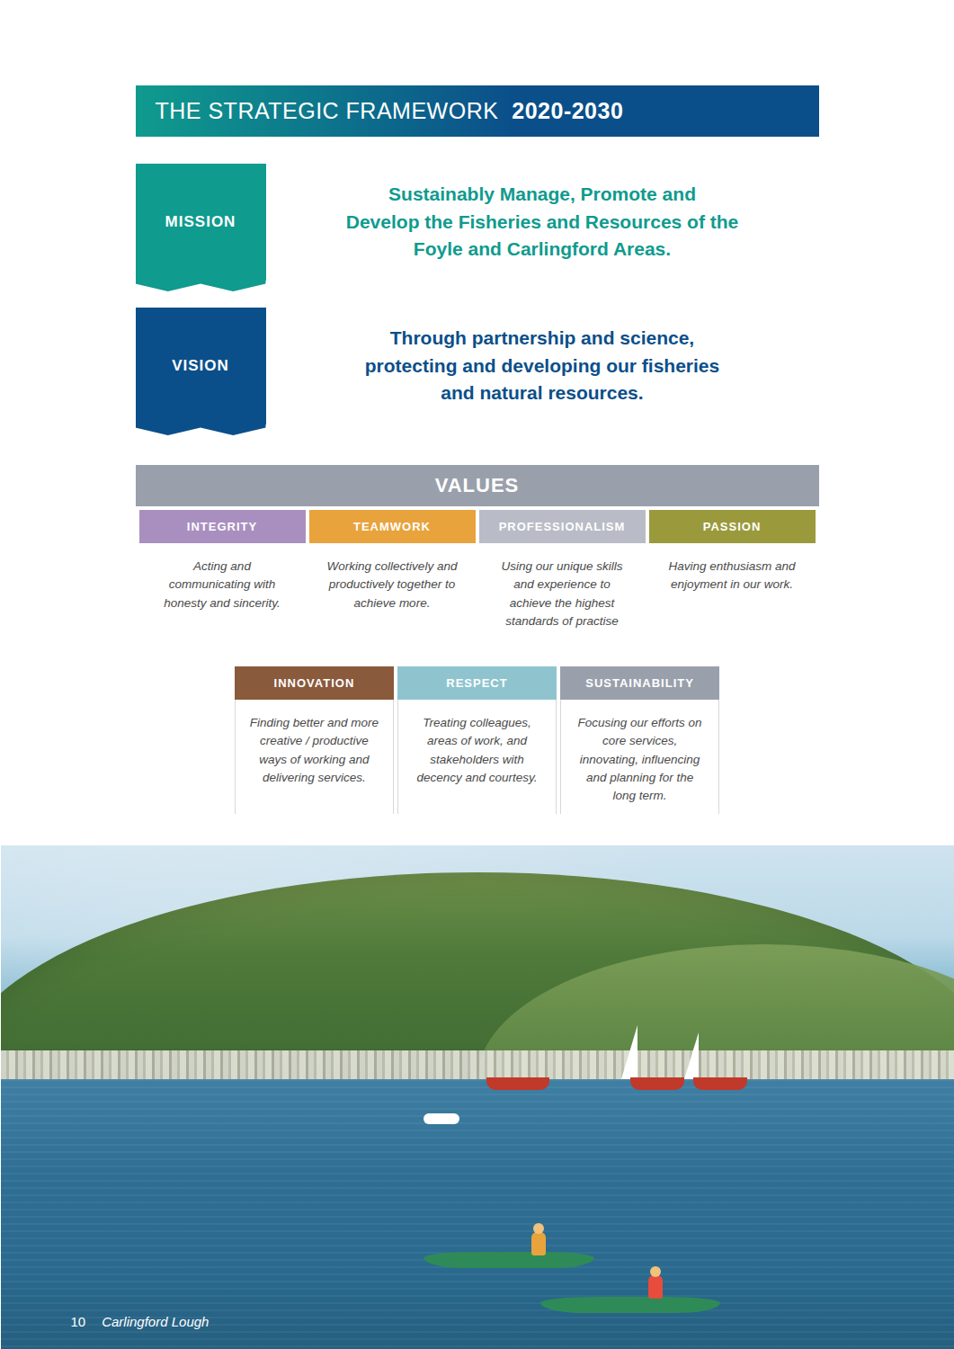THE STRATEGIC FRAMEWORK 2020-2030
MISSION
Sustainably Manage, Promote and
Develop the Fisheries and Resources of the
Foyle and Carlingford Areas.
VISION
Through partnership and science,
protecting and developing our fisheries
and natural resources.
VALUES
| INTEGRITY | TEAMWORK | PROFESSIONALISM | PASSION |
| --- | --- | --- | --- |
| Acting and communicating with honesty and sincerity. | Working collectively and productively together to achieve more. | Using our unique skills and experience to achieve the highest standards of practise | Having enthusiasm and enjoyment in our work. |
| INNOVATION | RESPECT | SUSTAINABILITY |
| --- | --- | --- |
| Finding better and more creative / productive ways of working and delivering services. | Treating colleagues, areas of work, and stakeholders with decency and courtesy. | Focusing our efforts on core services, innovating, influencing and planning for the long term. |
10 Carlingford Lough